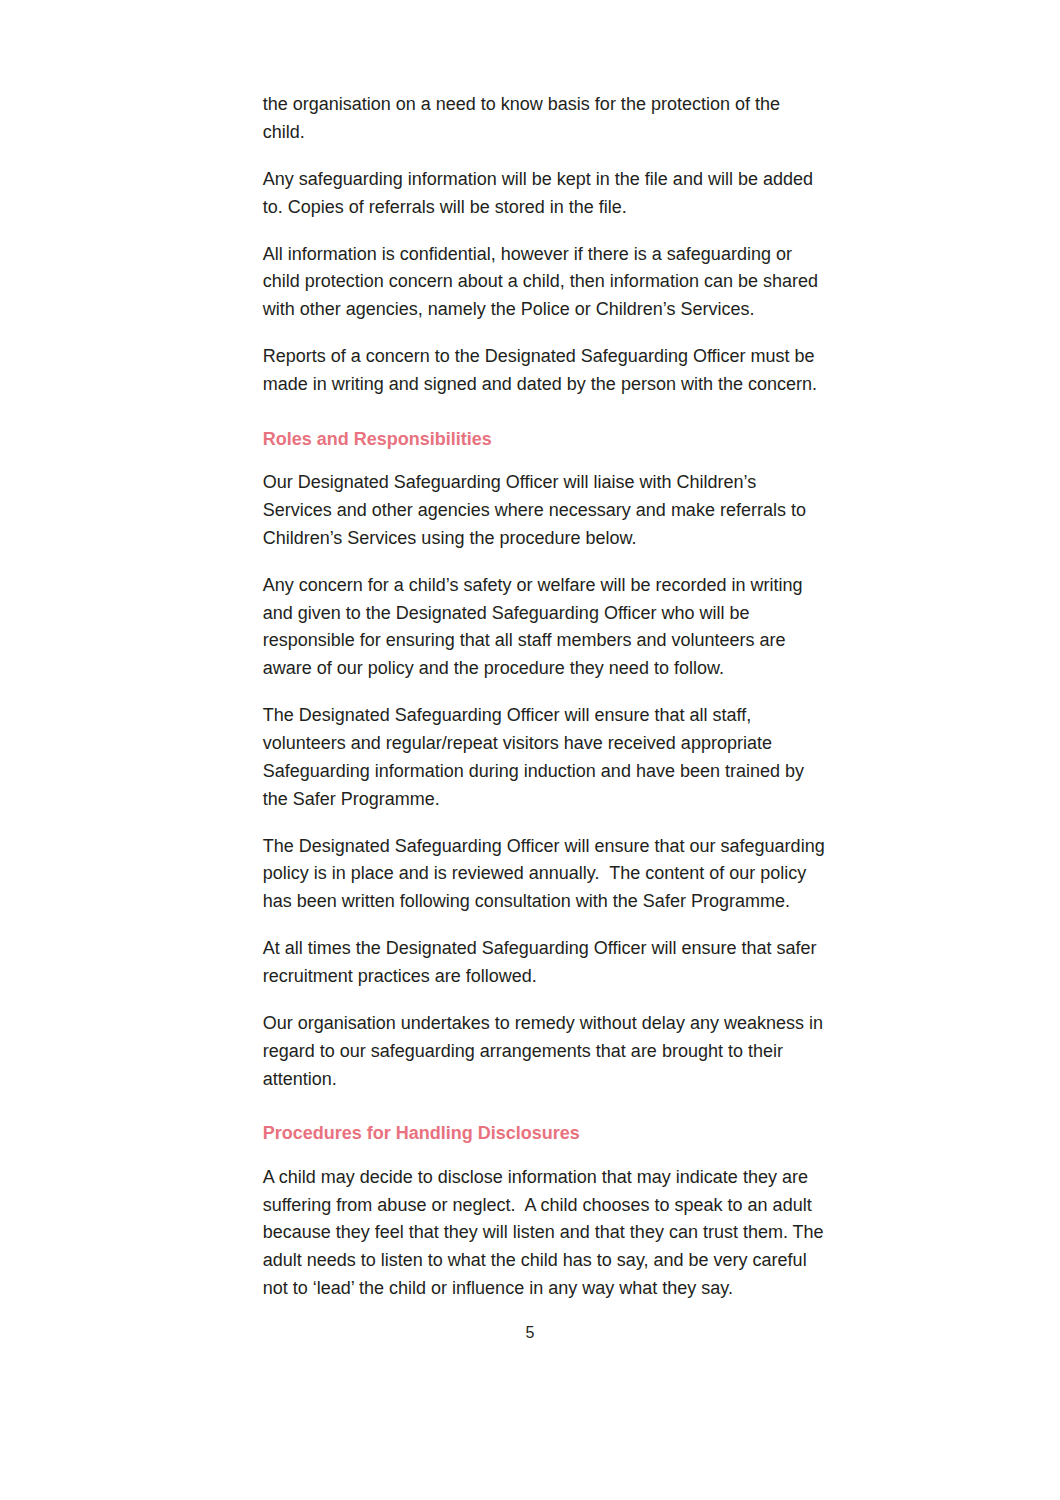the organisation on a need to know basis for the protection of the child.
Any safeguarding information will be kept in the file and will be added to. Copies of referrals will be stored in the file.
All information is confidential, however if there is a safeguarding or child protection concern about a child, then information can be shared with other agencies, namely the Police or Children’s Services.
Reports of a concern to the Designated Safeguarding Officer must be made in writing and signed and dated by the person with the concern.
Roles and Responsibilities
Our Designated Safeguarding Officer will liaise with Children’s Services and other agencies where necessary and make referrals to Children’s Services using the procedure below.
Any concern for a child’s safety or welfare will be recorded in writing and given to the Designated Safeguarding Officer who will be responsible for ensuring that all staff members and volunteers are aware of our policy and the procedure they need to follow.
The Designated Safeguarding Officer will ensure that all staff, volunteers and regular/repeat visitors have received appropriate Safeguarding information during induction and have been trained by the Safer Programme.
The Designated Safeguarding Officer will ensure that our safeguarding policy is in place and is reviewed annually. The content of our policy has been written following consultation with the Safer Programme.
At all times the Designated Safeguarding Officer will ensure that safer recruitment practices are followed.
Our organisation undertakes to remedy without delay any weakness in regard to our safeguarding arrangements that are brought to their attention.
Procedures for Handling Disclosures
A child may decide to disclose information that may indicate they are suffering from abuse or neglect. A child chooses to speak to an adult because they feel that they will listen and that they can trust them. The adult needs to listen to what the child has to say, and be very careful not to ‘lead’ the child or influence in any way what they say.
5